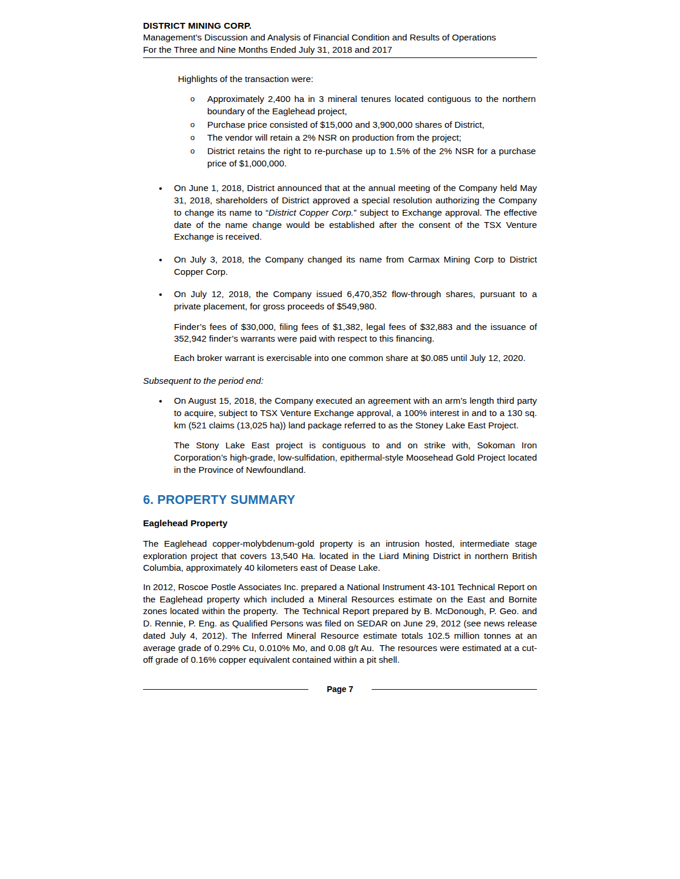DISTRICT MINING CORP.
Management’s Discussion and Analysis of Financial Condition and Results of Operations
For the Three and Nine Months Ended July 31, 2018 and 2017
Highlights of the transaction were:
Approximately 2,400 ha in 3 mineral tenures located contiguous to the northern boundary of the Eaglehead project,
Purchase price consisted of $15,000 and 3,900,000 shares of District,
The vendor will retain a 2% NSR on production from the project;
District retains the right to re-purchase up to 1.5% of the 2% NSR for a purchase price of $1,000,000.
On June 1, 2018, District announced that at the annual meeting of the Company held May 31, 2018, shareholders of District approved a special resolution authorizing the Company to change its name to “District Copper Corp.” subject to Exchange approval. The effective date of the name change would be established after the consent of the TSX Venture Exchange is received.
On July 3, 2018, the Company changed its name from Carmax Mining Corp to District Copper Corp.
On July 12, 2018, the Company issued 6,470,352 flow-through shares, pursuant to a private placement, for gross proceeds of $549,980.
Finder’s fees of $30,000, filing fees of $1,382, legal fees of $32,883 and the issuance of 352,942 finder’s warrants were paid with respect to this financing.
Each broker warrant is exercisable into one common share at $0.085 until July 12, 2020.
Subsequent to the period end:
On August 15, 2018, the Company executed an agreement with an arm’s length third party to acquire, subject to TSX Venture Exchange approval, a 100% interest in and to a 130 sq. km (521 claims (13,025 ha)) land package referred to as the Stoney Lake East Project.
The Stony Lake East project is contiguous to and on strike with, Sokoman Iron Corporation’s high-grade, low-sulfidation, epithermal-style Moosehead Gold Project located in the Province of Newfoundland.
6. PROPERTY SUMMARY
Eaglehead Property
The Eaglehead copper-molybdenum-gold property is an intrusion hosted, intermediate stage exploration project that covers 13,540 Ha. located in the Liard Mining District in northern British Columbia, approximately 40 kilometers east of Dease Lake.
In 2012, Roscoe Postle Associates Inc. prepared a National Instrument 43-101 Technical Report on the Eaglehead property which included a Mineral Resources estimate on the East and Bornite zones located within the property. The Technical Report prepared by B. McDonough, P. Geo. and D. Rennie, P. Eng. as Qualified Persons was filed on SEDAR on June 29, 2012 (see news release dated July 4, 2012). The Inferred Mineral Resource estimate totals 102.5 million tonnes at an average grade of 0.29% Cu, 0.010% Mo, and 0.08 g/t Au. The resources were estimated at a cut-off grade of 0.16% copper equivalent contained within a pit shell.
Page 7